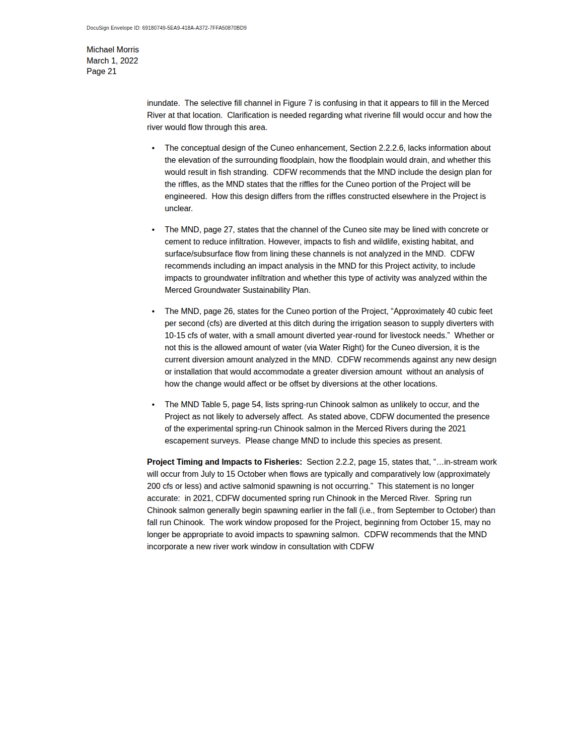DocuSign Envelope ID: 69180749-5EA9-418A-A372-7FFA50870BD9
Michael Morris
March 1, 2022
Page 21
inundate. The selective fill channel in Figure 7 is confusing in that it appears to fill in the Merced River at that location. Clarification is needed regarding what riverine fill would occur and how the river would flow through this area.
The conceptual design of the Cuneo enhancement, Section 2.2.2.6, lacks information about the elevation of the surrounding floodplain, how the floodplain would drain, and whether this would result in fish stranding. CDFW recommends that the MND include the design plan for the riffles, as the MND states that the riffles for the Cuneo portion of the Project will be engineered. How this design differs from the riffles constructed elsewhere in the Project is unclear.
The MND, page 27, states that the channel of the Cuneo site may be lined with concrete or cement to reduce infiltration. However, impacts to fish and wildlife, existing habitat, and surface/subsurface flow from lining these channels is not analyzed in the MND. CDFW recommends including an impact analysis in the MND for this Project activity, to include impacts to groundwater infiltration and whether this type of activity was analyzed within the Merced Groundwater Sustainability Plan.
The MND, page 26, states for the Cuneo portion of the Project, “Approximately 40 cubic feet per second (cfs) are diverted at this ditch during the irrigation season to supply diverters with 10-15 cfs of water, with a small amount diverted year-round for livestock needs.” Whether or not this is the allowed amount of water (via Water Right) for the Cuneo diversion, it is the current diversion amount analyzed in the MND. CDFW recommends against any new design or installation that would accommodate a greater diversion amount without an analysis of how the change would affect or be offset by diversions at the other locations.
The MND Table 5, page 54, lists spring-run Chinook salmon as unlikely to occur, and the Project as not likely to adversely affect. As stated above, CDFW documented the presence of the experimental spring-run Chinook salmon in the Merced Rivers during the 2021 escapement surveys. Please change MND to include this species as present.
Project Timing and Impacts to Fisheries: Section 2.2.2, page 15, states that, “…in-stream work will occur from July to 15 October when flows are typically and comparatively low (approximately 200 cfs or less) and active salmonid spawning is not occurring.” This statement is no longer accurate: in 2021, CDFW documented spring run Chinook in the Merced River. Spring run Chinook salmon generally begin spawning earlier in the fall (i.e., from September to October) than fall run Chinook. The work window proposed for the Project, beginning from October 15, may no longer be appropriate to avoid impacts to spawning salmon. CDFW recommends that the MND incorporate a new river work window in consultation with CDFW